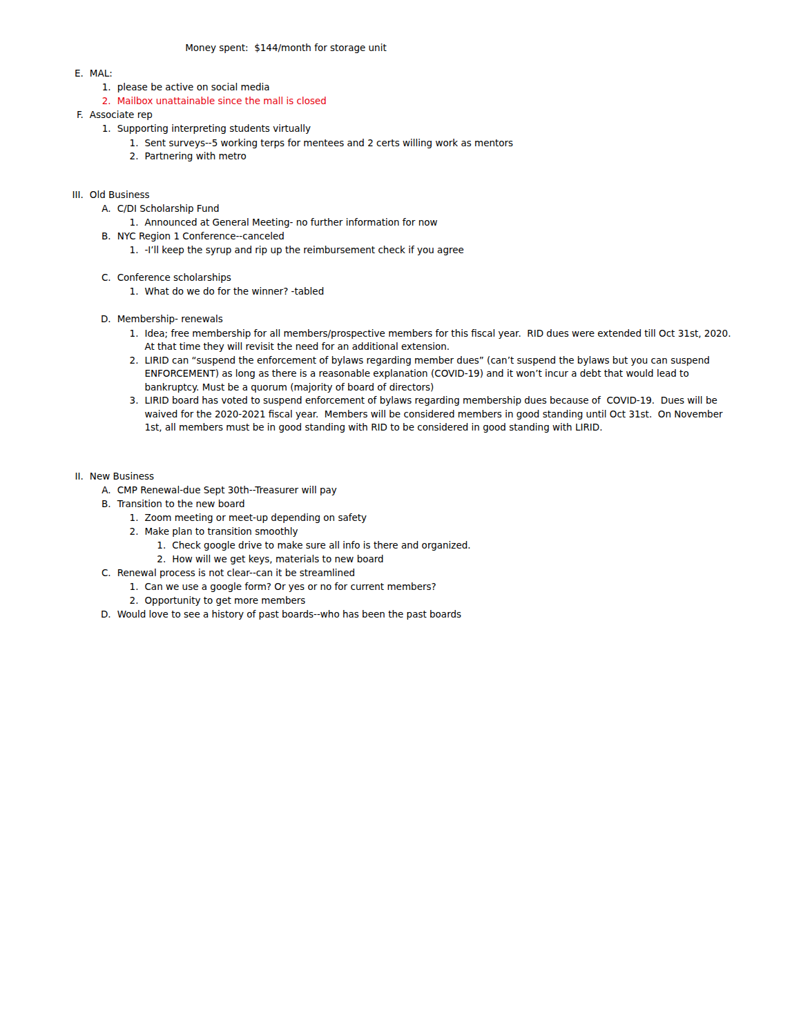Money spent: $144/month for storage unit
MAL:
please be active on social media
Mailbox unattainable since the mall is closed
Associate rep
Supporting interpreting students virtually
Sent surveys--5 working terps for mentees and 2 certs willing work as mentors
Partnering with metro
Old Business
C/DI Scholarship Fund
Announced at General Meeting- no further information for now
NYC Region 1 Conference--canceled
-I’ll keep the syrup and rip up the reimbursement check if you agree
Conference scholarships
What do we do for the winner? -tabled
Membership- renewals
Idea; free membership for all members/prospective members for this fiscal year. RID dues were extended till Oct 31st, 2020. At that time they will revisit the need for an additional extension.
LIRID can “suspend the enforcement of bylaws regarding member dues” (can’t suspend the bylaws but you can suspend ENFORCEMENT) as long as there is a reasonable explanation (COVID-19) and it won’t incur a debt that would lead to bankruptcy. Must be a quorum (majority of board of directors)
LIRID board has voted to suspend enforcement of bylaws regarding membership dues because of COVID-19. Dues will be waived for the 2020-2021 fiscal year. Members will be considered members in good standing until Oct 31st. On November 1st, all members must be in good standing with RID to be considered in good standing with LIRID.
New Business
CMP Renewal-due Sept 30th--Treasurer will pay
Transition to the new board
Zoom meeting or meet-up depending on safety
Make plan to transition smoothly
Check google drive to make sure all info is there and organized.
How will we get keys, materials to new board
Renewal process is not clear--can it be streamlined
Can we use a google form? Or yes or no for current members?
Opportunity to get more members
Would love to see a history of past boards--who has been the past boards